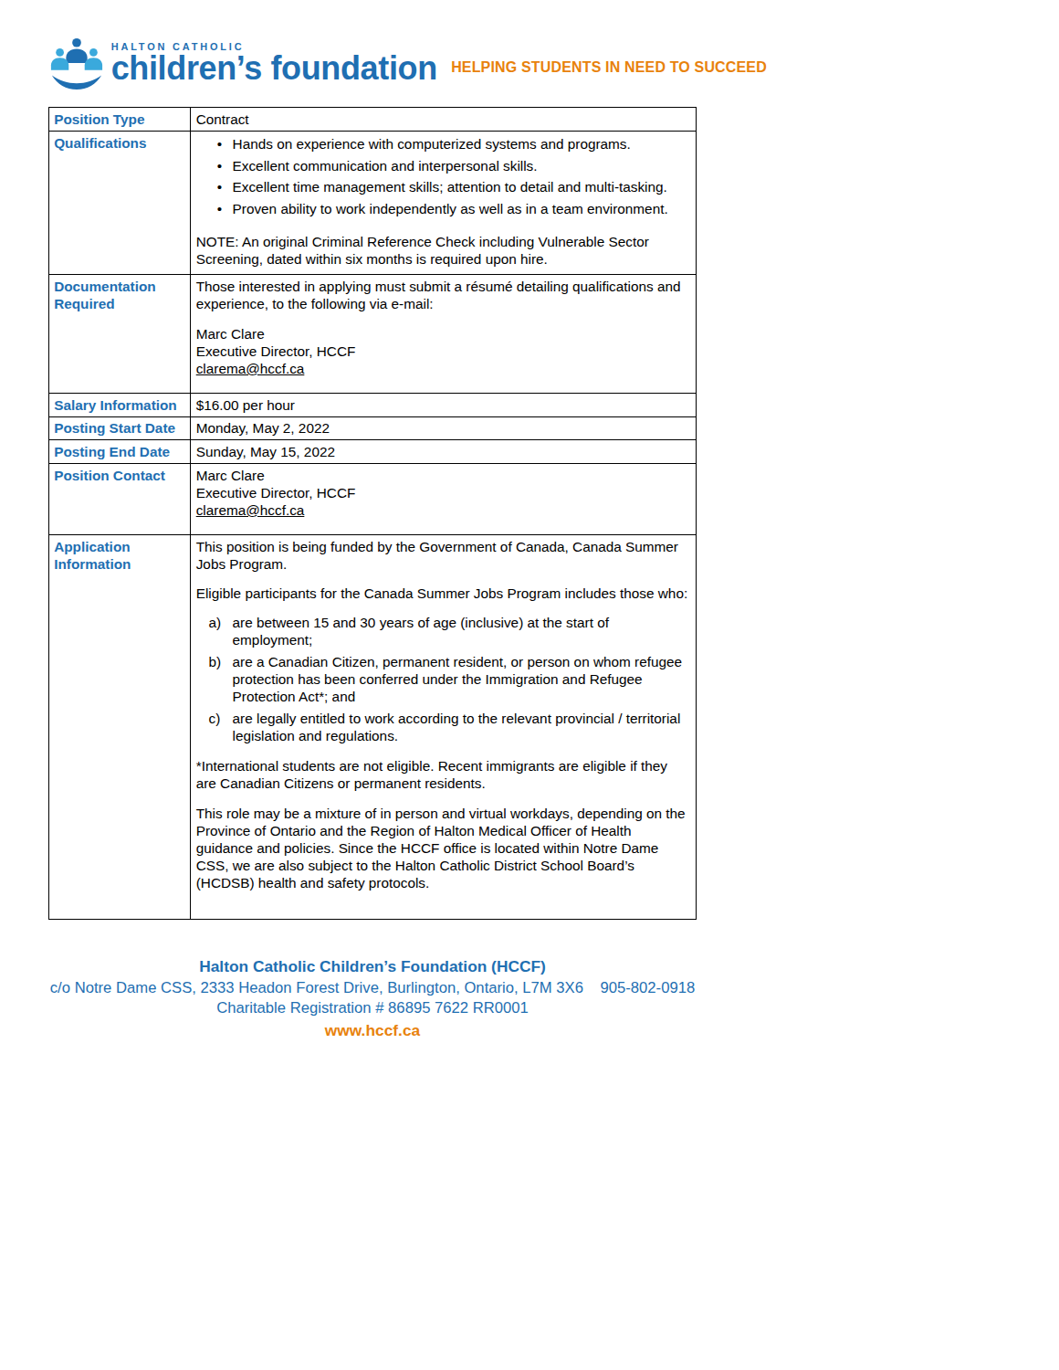Halton Catholic
children’s foundation
HELPING STUDENTS IN NEED TO SUCCEED
| Position Type | Contract |
| Qualifications | Hands on experience with computerized systems and programs. Excellent communication and interpersonal skills. Excellent time management skills; attention to detail and multi-tasking. Proven ability to work independently as well as in a team environment. NOTE: An original Criminal Reference Check including Vulnerable Sector Screening, dated within six months is required upon hire. |
| Documentation Required | Those interested in applying must submit a résumé detailing qualifications and experience, to the following via e-mail: Marc Clare Executive Director, HCCF clarema@hccf.ca |
| Salary Information | $16.00 per hour |
| Posting Start Date | Monday, May 2, 2022 |
| Posting End Date | Sunday, May 15, 2022 |
| Position Contact | Marc Clare Executive Director, HCCF clarema@hccf.ca |
| Application Information | This position is being funded by the Government of Canada, Canada Summer Jobs Program. Eligible participants for the Canada Summer Jobs Program includes those who: are between 15 and 30 years of age (inclusive) at the start of employment; are a Canadian Citizen, permanent resident, or person on whom refugee protection has been conferred under the Immigration and Refugee Protection Act*; and are legally entitled to work according to the relevant provincial / territorial legislation and regulations. *International students are not eligible. Recent immigrants are eligible if they are Canadian Citizens or permanent residents. This role may be a mixture of in person and virtual workdays, depending on the Province of Ontario and the Region of Halton Medical Officer of Health guidance and policies. Since the HCCF office is located within Notre Dame CSS, we are also subject to the Halton Catholic District School Board’s (HCDSB) health and safety protocols. |
Halton Catholic Children’s Foundation (HCCF)
c/o Notre Dame CSS, 2333 Headon Forest Drive, Burlington, Ontario, L7M 3X6 905-802-0918
Charitable Registration # 86895 7622 RR0001
www.hccf.ca